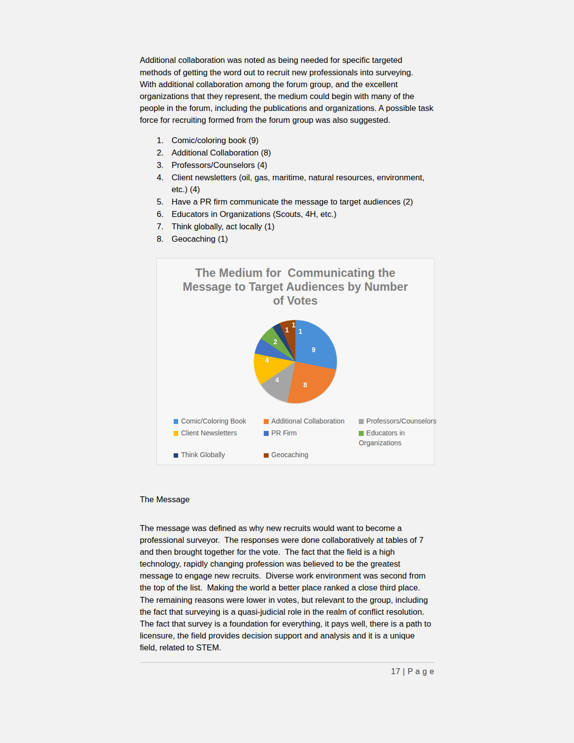Additional collaboration was noted as being needed for specific targeted methods of getting the word out to recruit new professionals into surveying. With additional collaboration among the forum group, and the excellent organizations that they represent, the medium could begin with many of the people in the forum, including the publications and organizations. A possible task force for recruiting formed from the forum group was also suggested.
Comic/coloring book (9)
Additional Collaboration (8)
Professors/Counselors (4)
Client newsletters (oil, gas, maritime, natural resources, environment, etc.) (4)
Have a PR firm communicate the message to target audiences (2)
Educators in Organizations (Scouts, 4H, etc.)
Think globally, act locally (1)
Geocaching (1)
The Medium for Communicating the Message to Target Audiences by Number of Votes
9 8 4 4 2 1 1 1
Comic/Coloring Book
Additional Collaboration
Professors/Counselors
Client Newsletters
PR Firm
Educators in Organizations
Think Globally
Geocaching
The Message
The message was defined as why new recruits would want to become a professional surveyor. The responses were done collaboratively at tables of 7 and then brought together for the vote. The fact that the field is a high technology, rapidly changing profession was believed to be the greatest message to engage new recruits. Diverse work environment was second from the top of the list. Making the world a better place ranked a close third place. The remaining reasons were lower in votes, but relevant to the group, including the fact that surveying is a quasi-judicial role in the realm of conflict resolution. The fact that survey is a foundation for everything, it pays well, there is a path to licensure, the field provides decision support and analysis and it is a unique field, related to STEM.
17 | P a g e